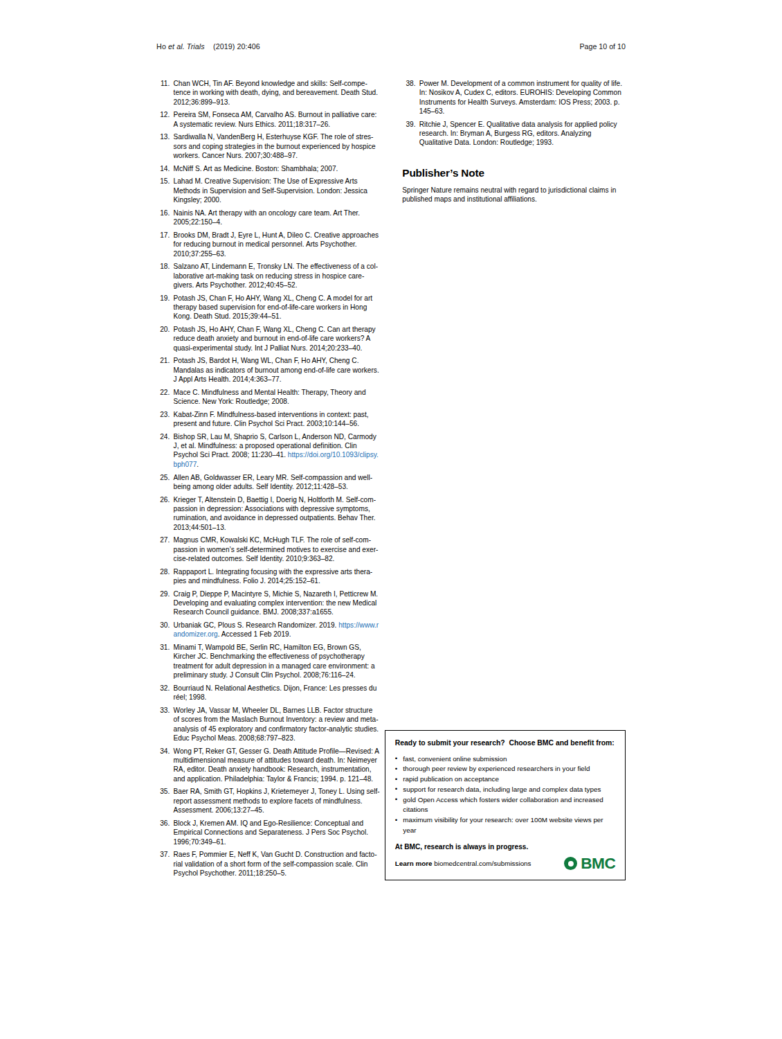Ho et al. Trials (2019) 20:406
Page 10 of 10
11. Chan WCH, Tin AF. Beyond knowledge and skills: Self-competence in working with death, dying, and bereavement. Death Stud. 2012;36:899–913.
12. Pereira SM, Fonseca AM, Carvalho AS. Burnout in palliative care: A systematic review. Nurs Ethics. 2011;18:317–26.
13. Sardiwalla N, VandenBerg H, Esterhuyse KGF. The role of stressors and coping strategies in the burnout experienced by hospice workers. Cancer Nurs. 2007;30:488–97.
14. McNiff S. Art as Medicine. Boston: Shambhala; 2007.
15. Lahad M. Creative Supervision: The Use of Expressive Arts Methods in Supervision and Self-Supervision. London: Jessica Kingsley; 2000.
16. Nainis NA. Art therapy with an oncology care team. Art Ther. 2005;22:150–4.
17. Brooks DM, Bradt J, Eyre L, Hunt A, Dileo C. Creative approaches for reducing burnout in medical personnel. Arts Psychother. 2010;37:255–63.
18. Salzano AT, Lindemann E, Tronsky LN. The effectiveness of a collaborative art-making task on reducing stress in hospice caregivers. Arts Psychother. 2012;40:45–52.
19. Potash JS, Chan F, Ho AHY, Wang XL, Cheng C. A model for art therapy based supervision for end-of-life-care workers in Hong Kong. Death Stud. 2015;39:44–51.
20. Potash JS, Ho AHY, Chan F, Wang XL, Cheng C. Can art therapy reduce death anxiety and burnout in end-of-life care workers? A quasi-experimental study. Int J Palliat Nurs. 2014;20:233–40.
21. Potash JS, Bardot H, Wang WL, Chan F, Ho AHY, Cheng C. Mandalas as indicators of burnout among end-of-life care workers. J Appl Arts Health. 2014;4:363–77.
22. Mace C. Mindfulness and Mental Health: Therapy, Theory and Science. New York: Routledge; 2008.
23. Kabat-Zinn F. Mindfulness-based interventions in context: past, present and future. Clin Psychol Sci Pract. 2003;10:144–56.
24. Bishop SR, Lau M, Shaprio S, Carlson L, Anderson ND, Carmody J, et al. Mindfulness: a proposed operational definition. Clin Psychol Sci Pract. 2008; 11:230–41. https://doi.org/10.1093/clipsy.bph077.
25. Allen AB, Goldwasser ER, Leary MR. Self-compassion and wellbeing among older adults. Self Identity. 2012;11:428–53.
26. Krieger T, Altenstein D, Baettig I, Doerig N, Holtforth M. Self-compassion in depression: Associations with depressive symptoms, rumination, and avoidance in depressed outpatients. Behav Ther. 2013;44:501–13.
27. Magnus CMR, Kowalski KC, McHugh TLF. The role of self-compassion in women’s self-determined motives to exercise and exercise-related outcomes. Self Identity. 2010;9:363–82.
28. Rappaport L. Integrating focusing with the expressive arts therapies and mindfulness. Folio J. 2014;25:152–61.
29. Craig P, Dieppe P, Macintyre S, Michie S, Nazareth I, Petticrew M. Developing and evaluating complex intervention: the new Medical Research Council guidance. BMJ. 2008;337:a1655.
30. Urbaniak GC, Plous S. Research Randomizer. 2019. https://www.randomizer.org. Accessed 1 Feb 2019.
31. Minami T, Wampold BE, Serlin RC, Hamilton EG, Brown GS, Kircher JC. Benchmarking the effectiveness of psychotherapy treatment for adult depression in a managed care environment: a preliminary study. J Consult Clin Psychol. 2008;76:116–24.
32. Bourriaud N. Relational Aesthetics. Dijon, France: Les presses du réel; 1998.
33. Worley JA, Vassar M, Wheeler DL, Barnes LLB. Factor structure of scores from the Maslach Burnout Inventory: a review and meta-analysis of 45 exploratory and confirmatory factor-analytic studies. Educ Psychol Meas. 2008;68:797–823.
34. Wong PT, Reker GT, Gesser G. Death Attitude Profile—Revised: A multidimensional measure of attitudes toward death. In: Neimeyer RA, editor. Death anxiety handbook: Research, instrumentation, and application. Philadelphia: Taylor & Francis; 1994. p. 121–48.
35. Baer RA, Smith GT, Hopkins J, Krietemeyer J, Toney L. Using self-report assessment methods to explore facets of mindfulness. Assessment. 2006;13:27–45.
36. Block J, Kremen AM. IQ and Ego-Resilience: Conceptual and Empirical Connections and Separateness. J Pers Soc Psychol. 1996;70:349–61.
37. Raes F, Pommier E, Neff K, Van Gucht D. Construction and factorial validation of a short form of the self-compassion scale. Clin Psychol Psychother. 2011;18:250–5.
38. Power M. Development of a common instrument for quality of life. In: Nosikov A, Cudex C, editors. EUROHIS: Developing Common Instruments for Health Surveys. Amsterdam: IOS Press; 2003. p. 145–63.
39. Ritchie J, Spencer E. Qualitative data analysis for applied policy research. In: Bryman A, Burgess RG, editors. Analyzing Qualitative Data. London: Routledge; 1993.
Publisher’s Note
Springer Nature remains neutral with regard to jurisdictional claims in published maps and institutional affiliations.
Ready to submit your research? Choose BMC and benefit from:
fast, convenient online submission
thorough peer review by experienced researchers in your field
rapid publication on acceptance
support for research data, including large and complex data types
gold Open Access which fosters wider collaboration and increased citations
maximum visibility for your research: over 100M website views per year
At BMC, research is always in progress.
Learn more biomedcentral.com/submissions
BMC